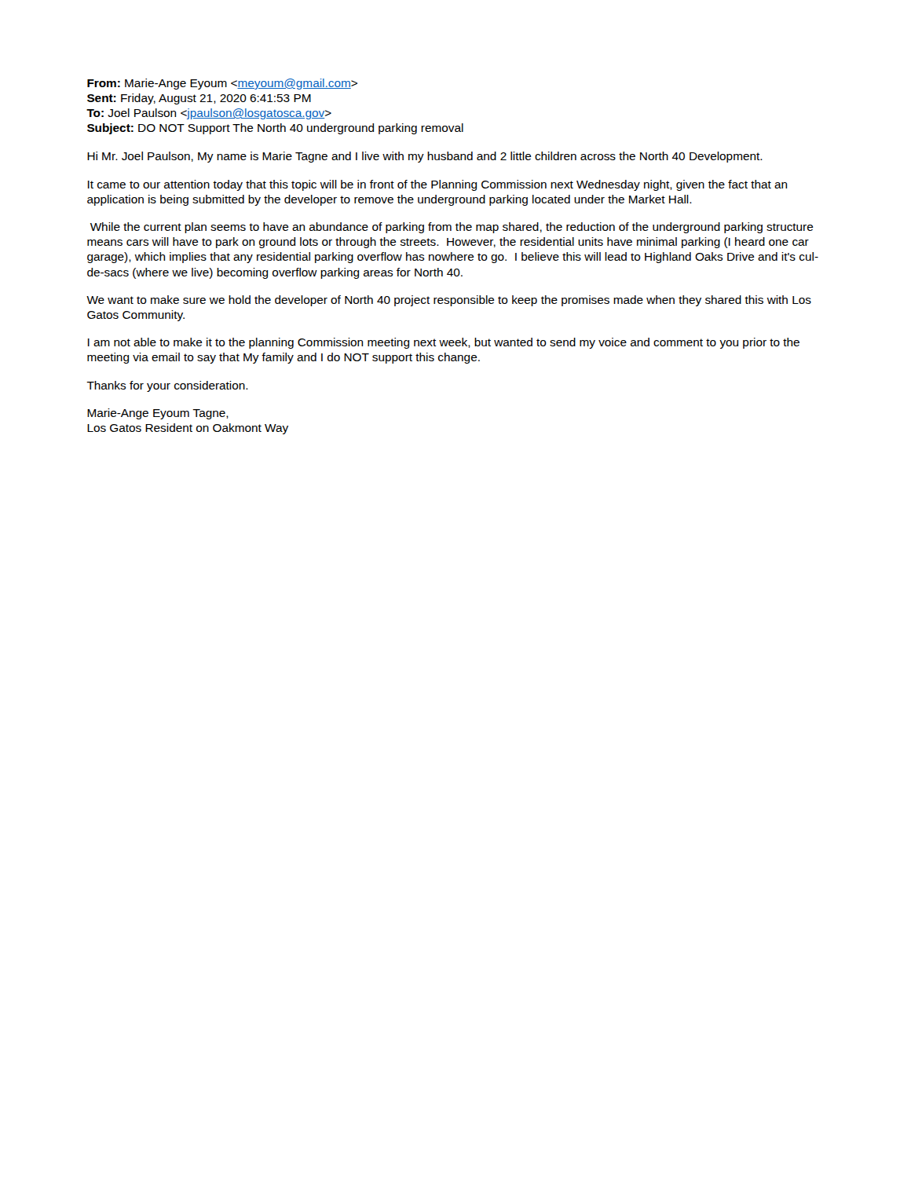From: Marie-Ange Eyoum <meyoum@gmail.com>
Sent: Friday, August 21, 2020 6:41:53 PM
To: Joel Paulson <jpaulson@losgatosca.gov>
Subject: DO NOT Support The North 40 underground parking removal
Hi Mr. Joel Paulson, My name is Marie Tagne and I live with my husband and 2 little children across the North 40 Development.
It came to our attention today that this topic will be in front of the Planning Commission next Wednesday night, given the fact that an application is being submitted by the developer to remove the underground parking located under the Market Hall.
While the current plan seems to have an abundance of parking from the map shared, the reduction of the underground parking structure means cars will have to park on ground lots or through the streets. However, the residential units have minimal parking (I heard one car garage), which implies that any residential parking overflow has nowhere to go. I believe this will lead to Highland Oaks Drive and it's cul-de-sacs (where we live) becoming overflow parking areas for North 40.
We want to make sure we hold the developer of North 40 project responsible to keep the promises made when they shared this with Los Gatos Community.
I am not able to make it to the planning Commission meeting next week, but wanted to send my voice and comment to you prior to the meeting via email to say that My family and I do NOT support this change.
Thanks for your consideration.
Marie-Ange Eyoum Tagne,
Los Gatos Resident on Oakmont Way